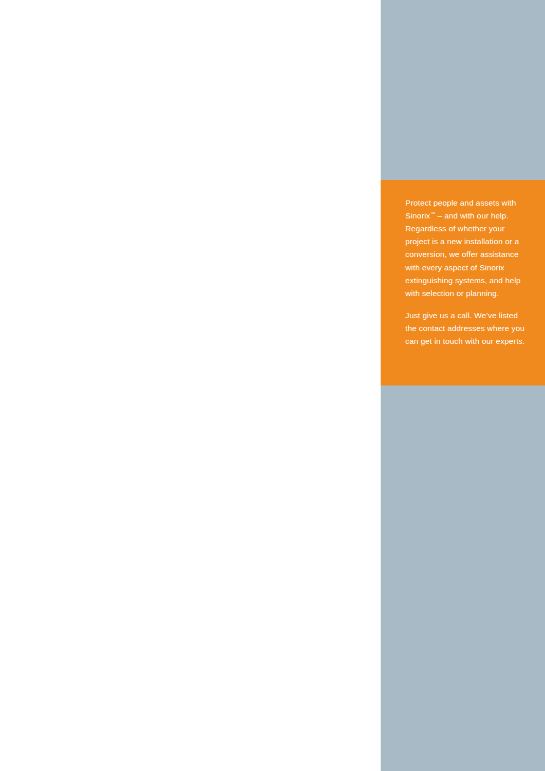Protect people and assets with Sinorix™ – and with our help. Regardless of whether your project is a new installation or a conversion, we offer assistance with every aspect of Sinorix extinguishing systems, and help with selection or planning.
Just give us a call. We’ve listed the contact addresses where you can get in touch with our experts.